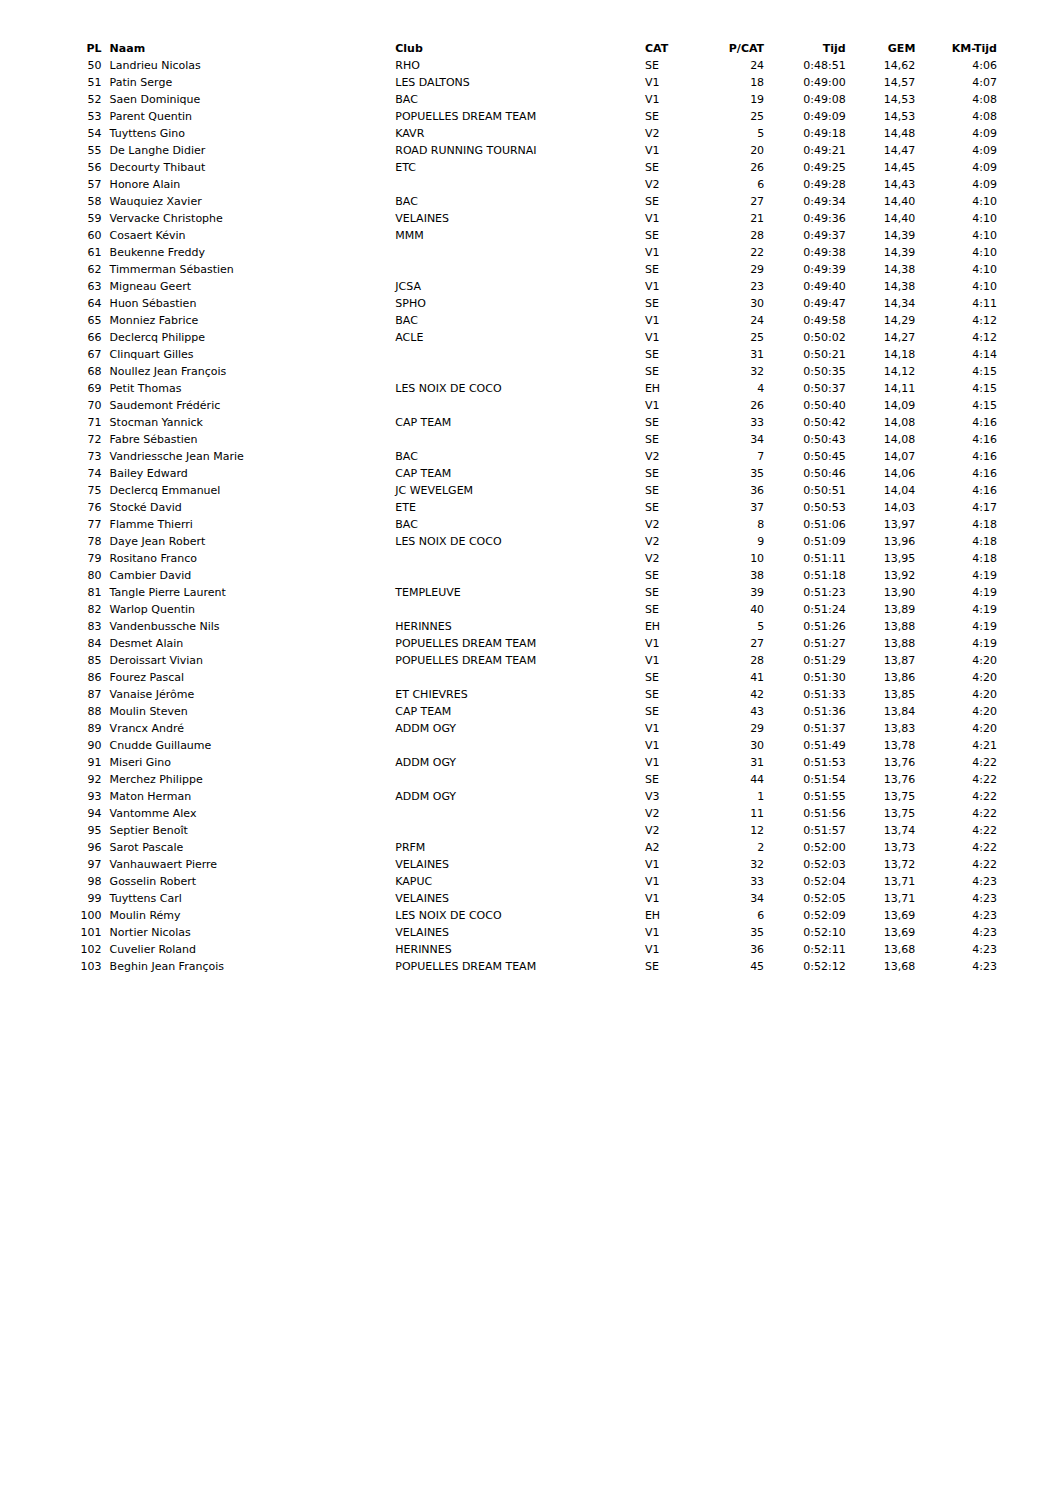| PL | Naam | Club | CAT | P/CAT | Tijd | GEM | KM-Tijd |
| --- | --- | --- | --- | --- | --- | --- | --- |
| 50 | Landrieu Nicolas | RHO | SE | 24 | 0:48:51 | 14,62 | 4:06 |
| 51 | Patin Serge | LES DALTONS | V1 | 18 | 0:49:00 | 14,57 | 4:07 |
| 52 | Saen Dominique | BAC | V1 | 19 | 0:49:08 | 14,53 | 4:08 |
| 53 | Parent Quentin | POPUELLES DREAM TEAM | SE | 25 | 0:49:09 | 14,53 | 4:08 |
| 54 | Tuyttens Gino | KAVR | V2 | 5 | 0:49:18 | 14,48 | 4:09 |
| 55 | De Langhe Didier | ROAD RUNNING TOURNAI | V1 | 20 | 0:49:21 | 14,47 | 4:09 |
| 56 | Decourty Thibaut | ETC | SE | 26 | 0:49:25 | 14,45 | 4:09 |
| 57 | Honore Alain | | V2 | 6 | 0:49:28 | 14,43 | 4:09 |
| 58 | Wauquiez Xavier | BAC | SE | 27 | 0:49:34 | 14,40 | 4:10 |
| 59 | Vervacke Christophe | VELAINES | V1 | 21 | 0:49:36 | 14,40 | 4:10 |
| 60 | Cosaert Kévin | MMM | SE | 28 | 0:49:37 | 14,39 | 4:10 |
| 61 | Beukenne Freddy | | V1 | 22 | 0:49:38 | 14,39 | 4:10 |
| 62 | Timmerman Sébastien | | SE | 29 | 0:49:39 | 14,38 | 4:10 |
| 63 | Migneau Geert | JCSA | V1 | 23 | 0:49:40 | 14,38 | 4:10 |
| 64 | Huon Sébastien | SPHO | SE | 30 | 0:49:47 | 14,34 | 4:11 |
| 65 | Monniez Fabrice | BAC | V1 | 24 | 0:49:58 | 14,29 | 4:12 |
| 66 | Declercq Philippe | ACLE | V1 | 25 | 0:50:02 | 14,27 | 4:12 |
| 67 | Clinquart Gilles | | SE | 31 | 0:50:21 | 14,18 | 4:14 |
| 68 | Noullez Jean François | | SE | 32 | 0:50:35 | 14,12 | 4:15 |
| 69 | Petit Thomas | LES NOIX DE COCO | EH | 4 | 0:50:37 | 14,11 | 4:15 |
| 70 | Saudemont Frédéric | | V1 | 26 | 0:50:40 | 14,09 | 4:15 |
| 71 | Stocman Yannick | CAP TEAM | SE | 33 | 0:50:42 | 14,08 | 4:16 |
| 72 | Fabre Sébastien | | SE | 34 | 0:50:43 | 14,08 | 4:16 |
| 73 | Vandriessche Jean Marie | BAC | V2 | 7 | 0:50:45 | 14,07 | 4:16 |
| 74 | Bailey Edward | CAP TEAM | SE | 35 | 0:50:46 | 14,06 | 4:16 |
| 75 | Declercq Emmanuel | JC WEVELGEM | SE | 36 | 0:50:51 | 14,04 | 4:16 |
| 76 | Stocké David | ETE | SE | 37 | 0:50:53 | 14,03 | 4:17 |
| 77 | Flamme Thierri | BAC | V2 | 8 | 0:51:06 | 13,97 | 4:18 |
| 78 | Daye Jean Robert | LES NOIX DE COCO | V2 | 9 | 0:51:09 | 13,96 | 4:18 |
| 79 | Rositano Franco | | V2 | 10 | 0:51:11 | 13,95 | 4:18 |
| 80 | Cambier David | | SE | 38 | 0:51:18 | 13,92 | 4:19 |
| 81 | Tangle Pierre Laurent | TEMPLEUVE | SE | 39 | 0:51:23 | 13,90 | 4:19 |
| 82 | Warlop Quentin | | SE | 40 | 0:51:24 | 13,89 | 4:19 |
| 83 | Vandenbussche Nils | HERINNES | EH | 5 | 0:51:26 | 13,88 | 4:19 |
| 84 | Desmet Alain | POPUELLES DREAM TEAM | V1 | 27 | 0:51:27 | 13,88 | 4:19 |
| 85 | Deroissart Vivian | POPUELLES DREAM TEAM | V1 | 28 | 0:51:29 | 13,87 | 4:20 |
| 86 | Fourez Pascal | | SE | 41 | 0:51:30 | 13,86 | 4:20 |
| 87 | Vanaise Jérôme | ET CHIEVRES | SE | 42 | 0:51:33 | 13,85 | 4:20 |
| 88 | Moulin Steven | CAP TEAM | SE | 43 | 0:51:36 | 13,84 | 4:20 |
| 89 | Vrancx André | ADDM OGY | V1 | 29 | 0:51:37 | 13,83 | 4:20 |
| 90 | Cnudde Guillaume | | V1 | 30 | 0:51:49 | 13,78 | 4:21 |
| 91 | Miseri Gino | ADDM OGY | V1 | 31 | 0:51:53 | 13,76 | 4:22 |
| 92 | Merchez Philippe | | SE | 44 | 0:51:54 | 13,76 | 4:22 |
| 93 | Maton Herman | ADDM OGY | V3 | 1 | 0:51:55 | 13,75 | 4:22 |
| 94 | Vantomme Alex | | V2 | 11 | 0:51:56 | 13,75 | 4:22 |
| 95 | Septier Benoît | | V2 | 12 | 0:51:57 | 13,74 | 4:22 |
| 96 | Sarot Pascale | PRFM | A2 | 2 | 0:52:00 | 13,73 | 4:22 |
| 97 | Vanhauwaert Pierre | VELAINES | V1 | 32 | 0:52:03 | 13,72 | 4:22 |
| 98 | Gosselin Robert | KAPUC | V1 | 33 | 0:52:04 | 13,71 | 4:23 |
| 99 | Tuyttens Carl | VELAINES | V1 | 34 | 0:52:05 | 13,71 | 4:23 |
| 100 | Moulin Rémy | LES NOIX DE COCO | EH | 6 | 0:52:09 | 13,69 | 4:23 |
| 101 | Nortier Nicolas | VELAINES | V1 | 35 | 0:52:10 | 13,69 | 4:23 |
| 102 | Cuvelier Roland | HERINNES | V1 | 36 | 0:52:11 | 13,68 | 4:23 |
| 103 | Beghin Jean François | POPUELLES DREAM TEAM | SE | 45 | 0:52:12 | 13,68 | 4:23 |